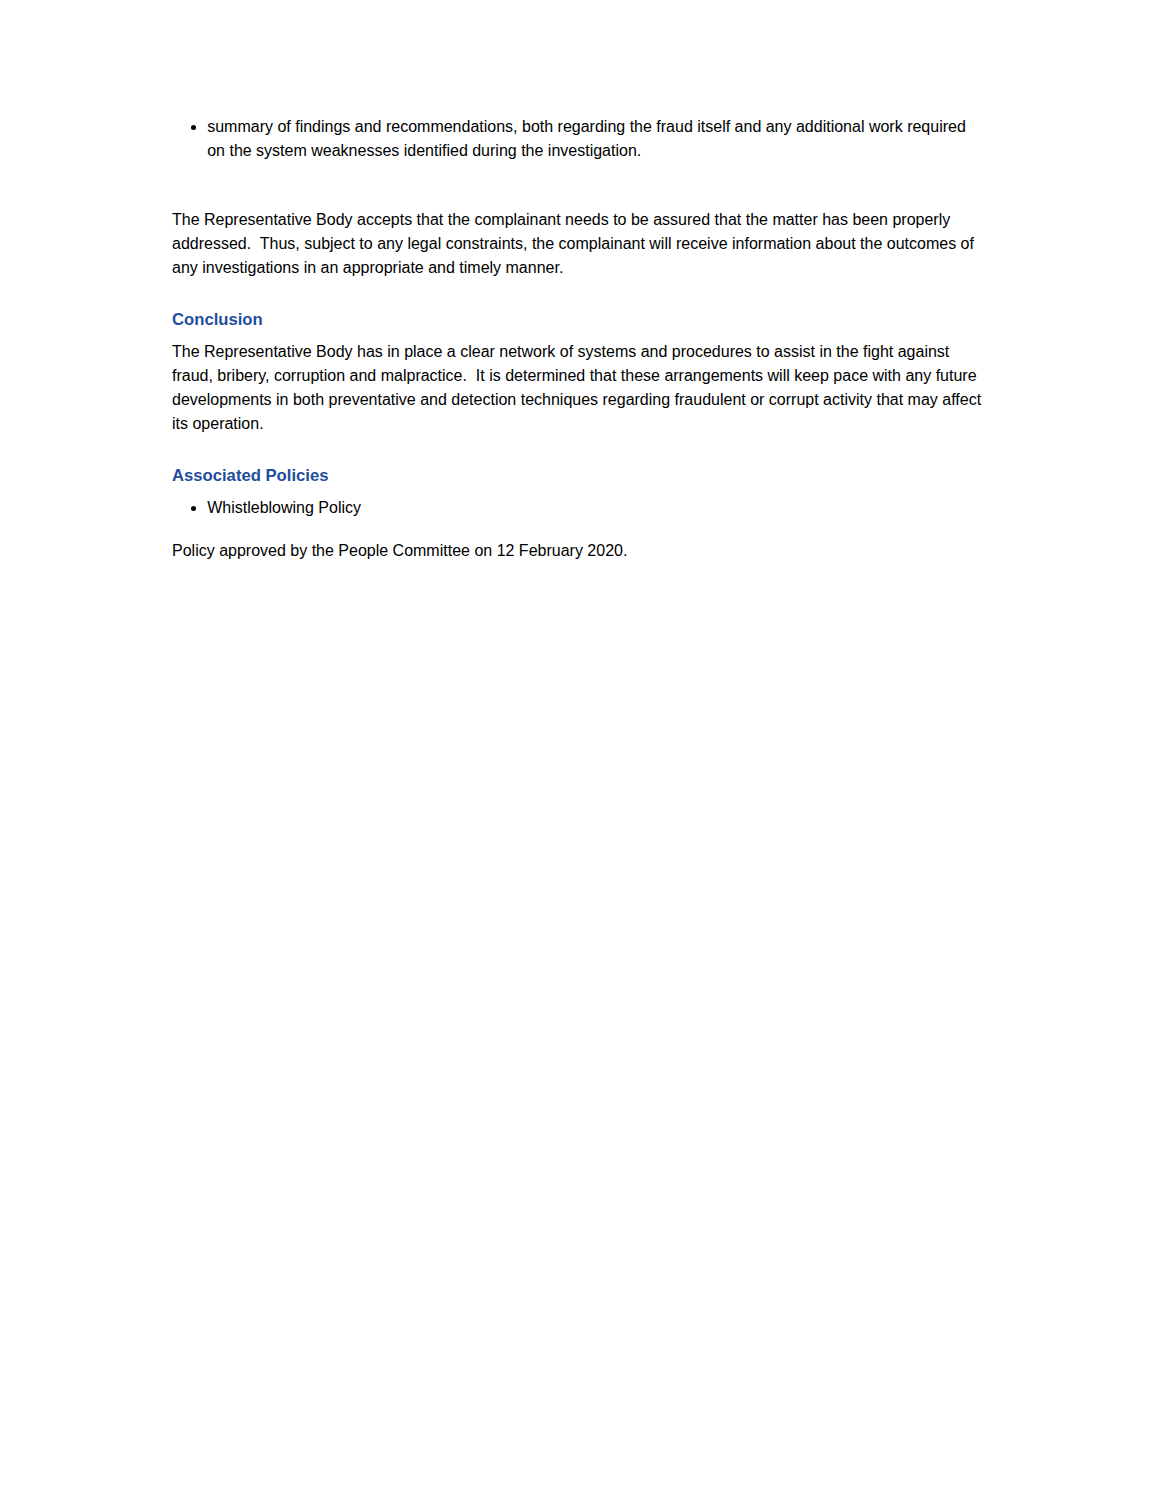summary of findings and recommendations, both regarding the fraud itself and any additional work required on the system weaknesses identified during the investigation.
The Representative Body accepts that the complainant needs to be assured that the matter has been properly addressed. Thus, subject to any legal constraints, the complainant will receive information about the outcomes of any investigations in an appropriate and timely manner.
Conclusion
The Representative Body has in place a clear network of systems and procedures to assist in the fight against fraud, bribery, corruption and malpractice. It is determined that these arrangements will keep pace with any future developments in both preventative and detection techniques regarding fraudulent or corrupt activity that may affect its operation.
Associated Policies
Whistleblowing Policy
Policy approved by the People Committee on 12 February 2020.